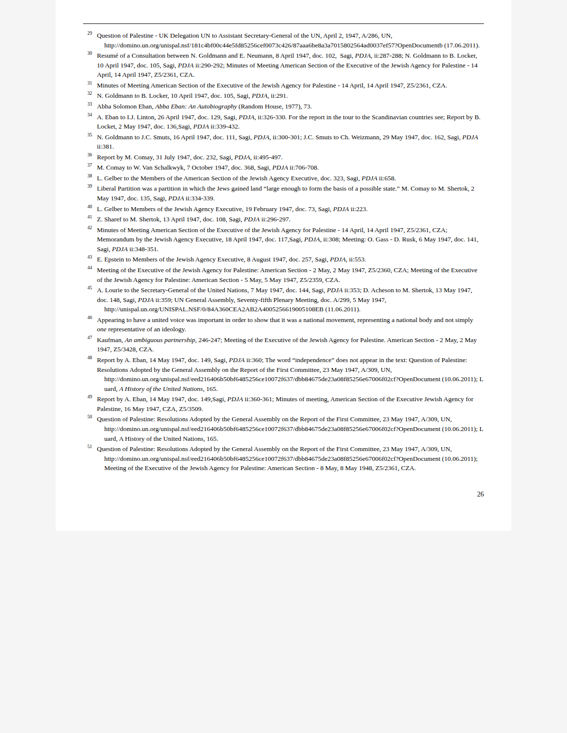29 Question of Palestine - UK Delegation UN to Assistant Secretary-General of the UN, April 2, 1947, A/286, UN, http://domino.un.org/unispal.nsf/181c4bf00c44e5fd85256cef0073c426/87aaa6be8a3a7015802564ad0037ef57?OpenDocumentb (17.06.2011).
30 Resumé of a Consultation between N. Goldmann and E. Neumann, 8 April 1947, doc. 102, Sagi, PDJA, ii:287-288; N. Goldmann to B. Locker, 10 April 1947, doc. 105, Sagi, PDJA ii:290-292; Minutes of Meeting American Section of the Executive of the Jewish Agency for Palestine - 14 April, 14 April 1947, Z5/2361, CZA.
31 Minutes of Meeting American Section of the Executive of the Jewish Agency for Palestine - 14 April, 14 April 1947, Z5/2361, CZA.
32 N. Goldmann to B. Locker, 10 April 1947, doc. 105, Sagi, PDJA, ii:291.
33 Abba Solomon Eban, Abba Eban: An Autobiography (Random House, 1977), 73.
34 A. Eban to I.J. Linton, 26 April 1947, doc. 129, Sagi, PDJA, ii:326-330. For the report in the tour to the Scandinavian countries see; Report by B. Locket, 2 May 1947, doc. 136,Sagi, PDJA ii:339-432.
35 N. Goldmann to J.C. Smuts, 16 April 1947, doc. 111, Sagi, PDJA, ii:300-301; J.C. Smuts to Ch. Weizmann, 29 May 1947, doc. 162, Sagi, PDJA ii:381.
36 Report by M. Comay, 31 July 1947, doc. 232, Sagi, PDJA, ii:495-497.
37 M. Comay to W. Van Schalkwyk, 7 October 1947, doc. 368, Sagi, PDJA ii:706-708.
38 L. Gelber to the Members of the American Section of the Jewish Agency Executive, doc. 323, Sagi, PDJA ii:658.
39 Liberal Partition was a partition in which the Jews gained land “large enough to form the basis of a possible state.” M. Comay to M. Shertok, 2 May 1947, doc. 135, Sagi, PDJA ii:334-339.
40 L. Gelber to Members of the Jewish Agency Executive, 19 February 1947, doc. 73, Sagi, PDJA ii:223.
41 Z. Sharef to M. Shertok, 13 April 1947, doc. 108, Sagi, PDJA ii:296-297.
42 Minutes of Meeting American Section of the Executive of the Jewish Agency for Palestine - 14 April, 14 April 1947, Z5/2361, CZA; Memorandum by the Jewish Agency Executive, 18 April 1947, doc. 117,Sagi, PDJA, ii:308; Meeting: O. Gass - D. Rusk, 6 May 1947, doc. 141, Sagi, PDJA ii:348-351.
43 E. Epstein to Members of the Jewish Agency Executive, 8 August 1947, doc. 257, Sagi, PDJA, ii:553.
44 Meeting of the Executive of the Jewish Agency for Palestine: American Section - 2 May, 2 May 1947, Z5/2360, CZA; Meeting of the Executive of the Jewish Agency for Palestine: American Section - 5 May, 5 May 1947, Z5/2359, CZA.
45 A. Lourie to the Secretary-General of the United Nations, 7 May 1947, doc. 144, Sagi, PDJA ii:353; D. Acheson to M. Shertok, 13 May 1947, doc. 148, Sagi, PDJA ii:359; UN General Assembly, Seventy-fifth Plenary Meeting, doc. A/299, 5 May 1947, http://unispal.un.org/UNISPAL.NSF/0/84A360CEA2AB2A4005256619005108EB (11.06.2011).
46 Appearing to have a united voice was important in order to show that it was a national movement, representing a national body and not simply one representative of an ideology.
47 Kaufman, An ambiguous partnership, 246-247; Meeting of the Executive of the Jewish Agency for Palestine. American Section - 2 May, 2 May 1947, Z5/3428, CZA.
48 Report by A. Eban, 14 May 1947, doc. 149, Sagi, PDJA ii:360; The word “independence” does not appear in the text: Question of Palestine: Resolutions Adopted by the General Assembly on the Report of the First Committee, 23 May 1947, A/309, UN, http://domino.un.org/unispal.nsf/eed216406b50bf6485256ce10072f637/dbb84675de23a08f85256e67006f02cf?OpenDocument (10.06.2011); Luard, A History of the United Nations, 165.
49 Report by A. Eban, 14 May 1947, doc. 149,Sagi, PDJA ii:360-361; Minutes of meeting, American Section of the Executive Jewish Agency for Palestine, 16 May 1947, CZA, Z5/3509.
50 Question of Palestine: Resolutions Adopted by the General Assembly on the Report of the First Committee, 23 May 1947, A/309, UN, http://domino.un.org/unispal.nsf/eed216406b50bf6485256ce10072f637/dbb84675de23a08f85256e67006f02cf?OpenDocument (10.06.2011); Luard, A History of the United Nations, 165.
51 Question of Palestine: Resolutions Adopted by the General Assembly on the Report of the First Committee, 23 May 1947, A/309, UN, http://domino.un.org/unispal.nsf/eed216406b50bf6485256ce10072f637/dbb84675de23a08f85256e67006f02cf?OpenDocument (10.06.2011); Meeting of the Executive of the Jewish Agency for Palestine: American Section - 8 May, 8 May 1948, Z5/2361, CZA.
26